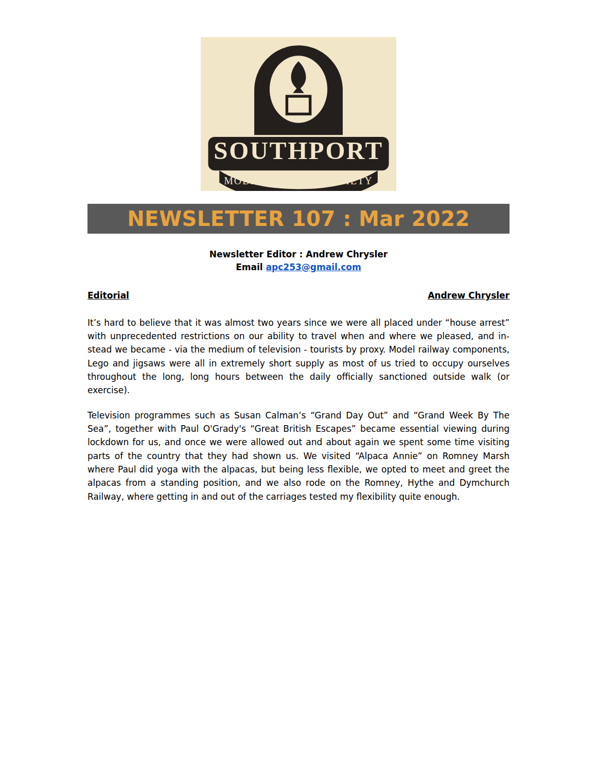NEWSLETTER 107 : Mar 2022
Newsletter Editor : Andrew Chrysler
Email apc253@gmail.com
Editorial Andrew Chrysler
It’s hard to believe that it was almost two years since we were all placed under “house arrest” with unprecedented restrictions on our ability to travel when and where we pleased, and instead we became - via the medium of television - tourists by proxy. Model railway components, Lego and jigsaws were all in extremely short supply as most of us tried to occupy ourselves throughout the long, long hours between the daily officially sanctioned outside walk (or exercise).
Television programmes such as Susan Calman’s “Grand Day Out” and “Grand Week By The Sea”, together with Paul O'Grady's “Great British Escapes” became essential viewing during lockdown for us, and once we were allowed out and about again we spent some time visiting parts of the country that they had shown us. We visited “Alpaca Annie” on Romney Marsh where Paul did yoga with the alpacas, but being less flexible, we opted to meet and greet the alpacas from a standing position, and we also rode on the Romney, Hythe and Dymchurch Railway, where getting in and out of the carriages tested my flexibility quite enough.